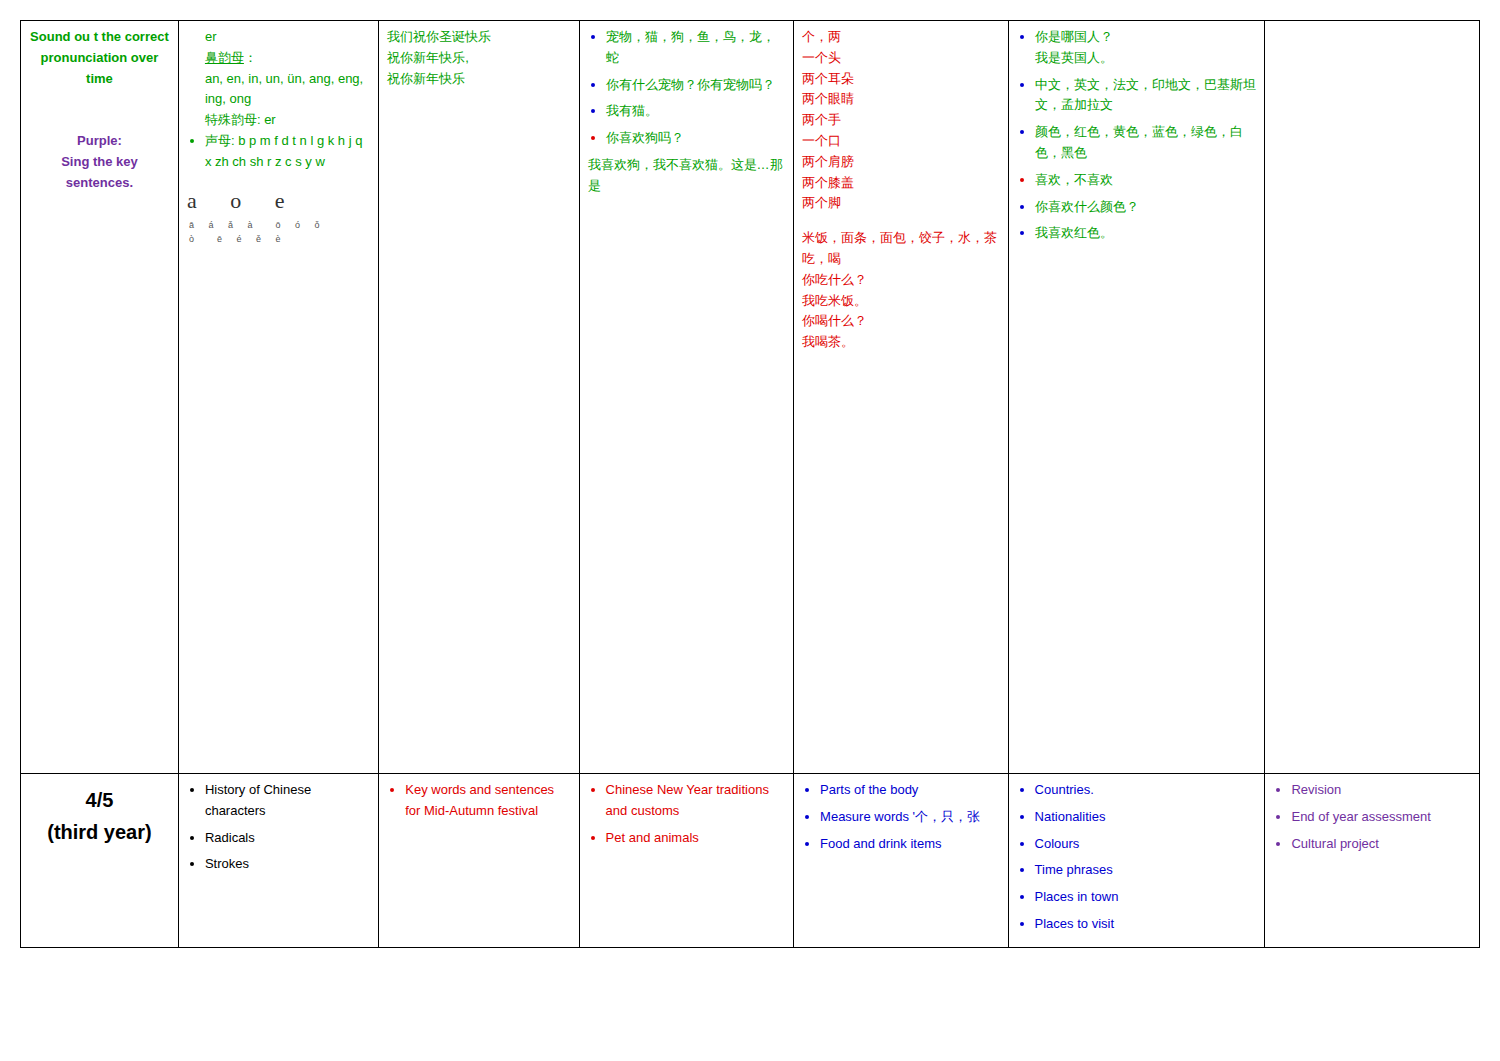| Sound ou t the correct pronunciation over time Purple: Sing the key sentences. | er 鼻韵母 ： an, en, in, un, ün, ang, eng, ing, ong 特殊韵母: er 声母: b p m f d t n l g k h j q x zh ch sh r z c s y w a o e ā á ǎ à ō ó ǒ ò ē é ě è | 我们祝你圣诞快乐 祝你新年快乐, 祝你新年快乐 | 宠物，猫，狗，鱼，鸟，龙，蛇 你有什么宠物？你有宠物吗？ 我有猫。 你喜欢狗吗？ 我喜欢狗，我不喜欢猫。这是…那是 | 个，两 一个头 两个耳朵 两个眼睛 两个手 一个口 两个肩膀 两个膝盖 两个脚 米饭，面条，面包，饺子，水，茶 吃，喝 你吃什么？ 我吃米饭。 你喝什么？ 我喝茶。 | 你是哪国人？ 我是英国人。 中文，英文，法文，印地文，巴基斯坦文，孟加拉文 颜色，红色，黄色，蓝色，绿色，白色，黑色 喜欢，不喜欢 你喜欢什么颜色？ 我喜欢红色。 | |
| 4/5 (third year) | History of Chinese characters Radicals Strokes | Key words and sentences for Mid-Autumn festival | Chinese New Year traditions and customs Pet and animals | Parts of the body Measure words '个，只，张 Food and drink items | Countries. Nationalities Colours Time phrases Places in town Places to visit | Revision End of year assessment Cultural project |